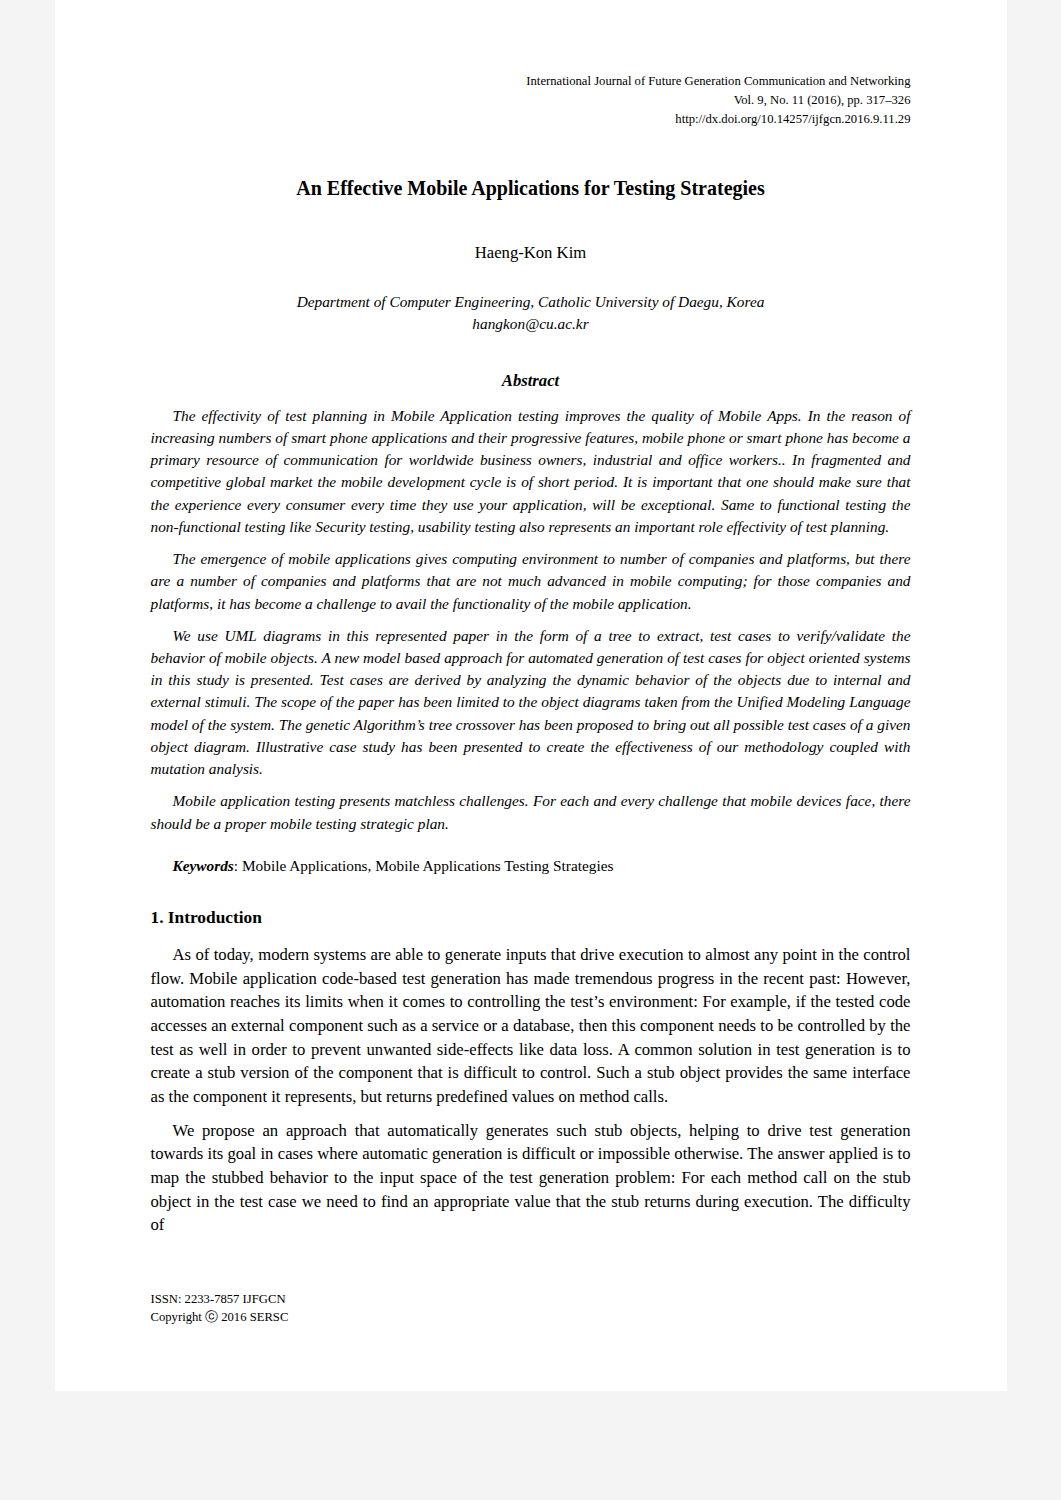International Journal of Future Generation Communication and Networking
Vol. 9, No. 11 (2016), pp. 317–326
http://dx.doi.org/10.14257/ijfgcn.2016.9.11.29
An Effective Mobile Applications for Testing Strategies
Haeng-Kon Kim
Department of Computer Engineering, Catholic University of Daegu, Korea
hangkon@cu.ac.kr
Abstract
The effectivity of test planning in Mobile Application testing improves the quality of Mobile Apps. In the reason of increasing numbers of smart phone applications and their progressive features, mobile phone or smart phone has become a primary resource of communication for worldwide business owners, industrial and office workers.. In fragmented and competitive global market the mobile development cycle is of short period. It is important that one should make sure that the experience every consumer every time they use your application, will be exceptional. Same to functional testing the non-functional testing like Security testing, usability testing also represents an important role effectivity of test planning.
The emergence of mobile applications gives computing environment to number of companies and platforms, but there are a number of companies and platforms that are not much advanced in mobile computing; for those companies and platforms, it has become a challenge to avail the functionality of the mobile application.
We use UML diagrams in this represented paper in the form of a tree to extract, test cases to verify/validate the behavior of mobile objects. A new model based approach for automated generation of test cases for object oriented systems in this study is presented. Test cases are derived by analyzing the dynamic behavior of the objects due to internal and external stimuli. The scope of the paper has been limited to the object diagrams taken from the Unified Modeling Language model of the system. The genetic Algorithm’s tree crossover has been proposed to bring out all possible test cases of a given object diagram. Illustrative case study has been presented to create the effectiveness of our methodology coupled with mutation analysis.
Mobile application testing presents matchless challenges. For each and every challenge that mobile devices face, there should be a proper mobile testing strategic plan.
Keywords: Mobile Applications, Mobile Applications Testing Strategies
1. Introduction
As of today, modern systems are able to generate inputs that drive execution to almost any point in the control flow. Mobile application code-based test generation has made tremendous progress in the recent past: However, automation reaches its limits when it comes to controlling the test’s environment: For example, if the tested code accesses an external component such as a service or a database, then this component needs to be controlled by the test as well in order to prevent unwanted side-effects like data loss. A common solution in test generation is to create a stub version of the component that is difficult to control. Such a stub object provides the same interface as the component it represents, but returns predefined values on method calls.
We propose an approach that automatically generates such stub objects, helping to drive test generation towards its goal in cases where automatic generation is difficult or impossible otherwise. The answer applied is to map the stubbed behavior to the input space of the test generation problem: For each method call on the stub object in the test case we need to find an appropriate value that the stub returns during execution. The difficulty of
ISSN: 2233-7857 IJFGCN
Copyright ⓒ 2016 SERSC